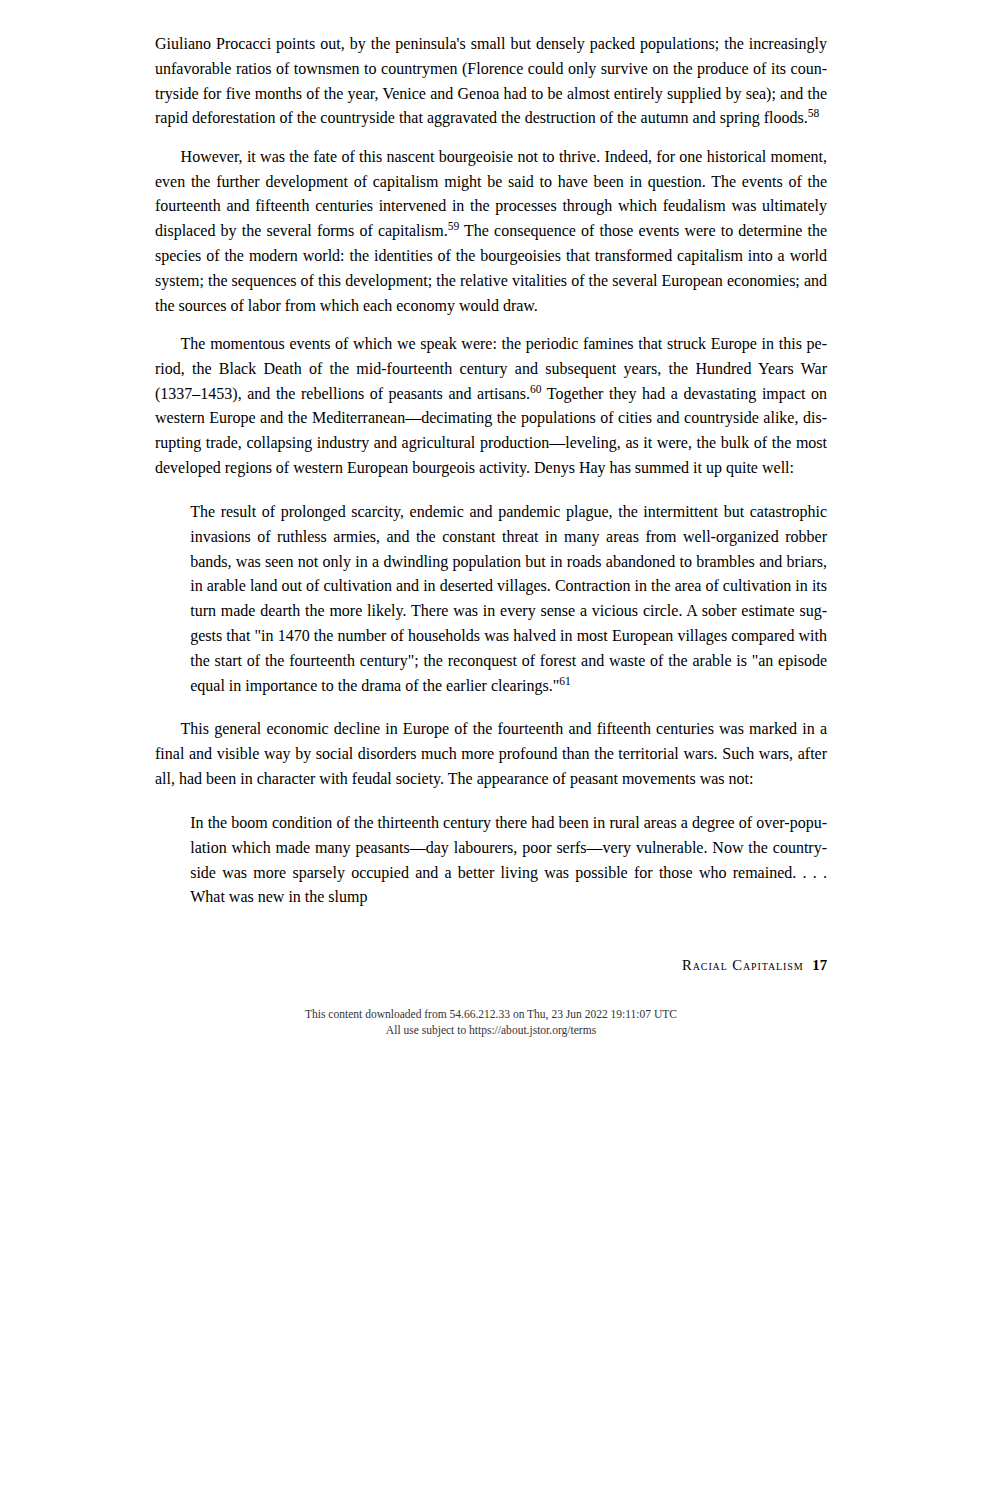Giuliano Procacci points out, by the peninsula's small but densely packed populations; the increasingly unfavorable ratios of townsmen to countrymen (Florence could only survive on the produce of its countryside for five months of the year, Venice and Genoa had to be almost entirely supplied by sea); and the rapid deforestation of the countryside that aggravated the destruction of the autumn and spring floods.58
However, it was the fate of this nascent bourgeoisie not to thrive. Indeed, for one historical moment, even the further development of capitalism might be said to have been in question. The events of the fourteenth and fifteenth centuries intervened in the processes through which feudalism was ultimately displaced by the several forms of capitalism.59 The consequence of those events were to determine the species of the modern world: the identities of the bourgeoisies that transformed capitalism into a world system; the sequences of this development; the relative vitalities of the several European economies; and the sources of labor from which each economy would draw.
The momentous events of which we speak were: the periodic famines that struck Europe in this period, the Black Death of the mid-fourteenth century and subsequent years, the Hundred Years War (1337–1453), and the rebellions of peasants and artisans.60 Together they had a devastating impact on western Europe and the Mediterranean—decimating the populations of cities and countryside alike, disrupting trade, collapsing industry and agricultural production—leveling, as it were, the bulk of the most developed regions of western European bourgeois activity. Denys Hay has summed it up quite well:
The result of prolonged scarcity, endemic and pandemic plague, the intermittent but catastrophic invasions of ruthless armies, and the constant threat in many areas from well-organized robber bands, was seen not only in a dwindling population but in roads abandoned to brambles and briars, in arable land out of cultivation and in deserted villages. Contraction in the area of cultivation in its turn made dearth the more likely. There was in every sense a vicious circle. A sober estimate suggests that "in 1470 the number of households was halved in most European villages compared with the start of the fourteenth century"; the reconquest of forest and waste of the arable is "an episode equal in importance to the drama of the earlier clearings."61
This general economic decline in Europe of the fourteenth and fifteenth centuries was marked in a final and visible way by social disorders much more profound than the territorial wars. Such wars, after all, had been in character with feudal society. The appearance of peasant movements was not:
In the boom condition of the thirteenth century there had been in rural areas a degree of over-population which made many peasants—day labourers, poor serfs—very vulnerable. Now the countryside was more sparsely occupied and a better living was possible for those who remained. . . . What was new in the slump
Racial Capitalism17
This content downloaded from 54.66.212.33 on Thu, 23 Jun 2022 19:11:07 UTC
All use subject to https://about.jstor.org/terms